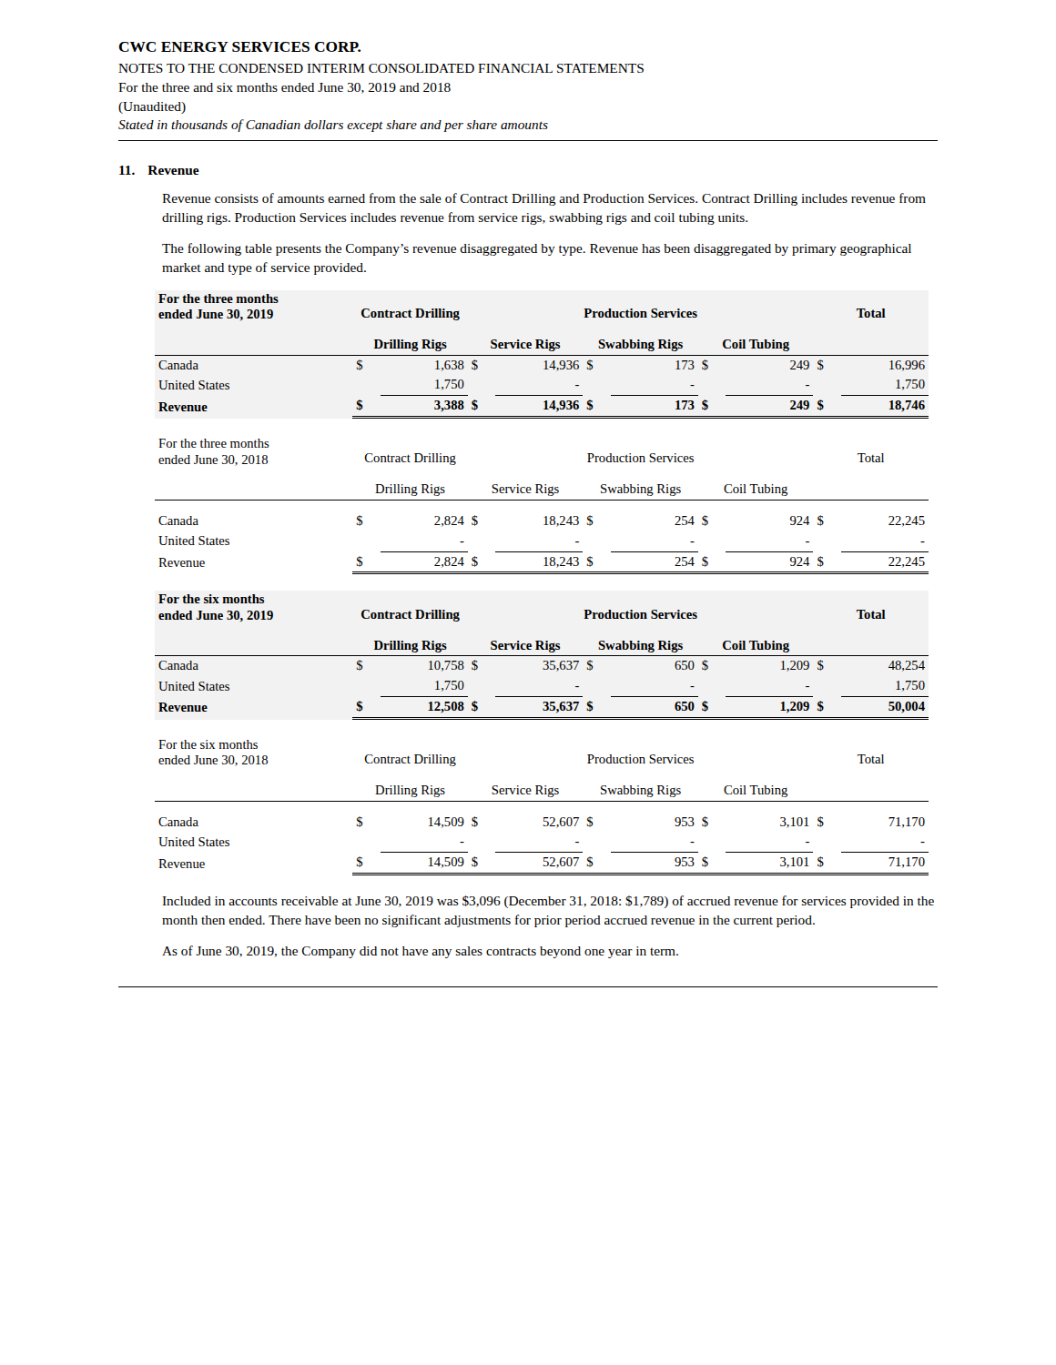CWC ENERGY SERVICES CORP.
NOTES TO THE CONDENSED INTERIM CONSOLIDATED FINANCIAL STATEMENTS
For the three and six months ended June 30, 2019 and 2018
(Unaudited)
Stated in thousands of Canadian dollars except share and per share amounts
11. Revenue
Revenue consists of amounts earned from the sale of Contract Drilling and Production Services. Contract Drilling includes revenue from drilling rigs. Production Services includes revenue from service rigs, swabbing rigs and coil tubing units.
The following table presents the Company’s revenue disaggregated by type. Revenue has been disaggregated by primary geographical market and type of service provided.
| For the three months ended June 30, 2019 | Contract Drilling | Production Services | Total |
| | Drilling Rigs | Service Rigs | Swabbing Rigs | Coil Tubing | |
| Canada | $ | 1,638 | $ | 14,936 | $ | 173 | $ | 249 | $ | 16,996 |
| United States | | 1,750 | | - | | - | | - | | 1,750 |
| Revenue | $ | 3,388 | $ | 14,936 | $ | 173 | $ | 249 | $ | 18,746 |
| For the three months ended June 30, 2018 | Contract Drilling | Production Services | Total |
| | Drilling Rigs | Service Rigs | Swabbing Rigs | Coil Tubing | |
| Canada | $ | 2,824 | $ | 18,243 | $ | 254 | $ | 924 | $ | 22,245 |
| United States | | - | | - | | - | | - | | - |
| Revenue | $ | 2,824 | $ | 18,243 | $ | 254 | $ | 924 | $ | 22,245 |
| For the six months ended June 30, 2019 | Contract Drilling | Production Services | Total |
| | Drilling Rigs | Service Rigs | Swabbing Rigs | Coil Tubing | |
| Canada | $ | 10,758 | $ | 35,637 | $ | 650 | $ | 1,209 | $ | 48,254 |
| United States | | 1,750 | | - | | - | | - | | 1,750 |
| Revenue | $ | 12,508 | $ | 35,637 | $ | 650 | $ | 1,209 | $ | 50,004 |
| For the six months ended June 30, 2018 | Contract Drilling | Production Services | Total |
| | Drilling Rigs | Service Rigs | Swabbing Rigs | Coil Tubing | |
| Canada | $ | 14,509 | $ | 52,607 | $ | 953 | $ | 3,101 | $ | 71,170 |
| United States | | - | | - | | - | | - | | - |
| Revenue | $ | 14,509 | $ | 52,607 | $ | 953 | $ | 3,101 | $ | 71,170 |
Included in accounts receivable at June 30, 2019 was $3,096 (December 31, 2018: $1,789) of accrued revenue for services provided in the month then ended. There have been no significant adjustments for prior period accrued revenue in the current period.
As of June 30, 2019, the Company did not have any sales contracts beyond one year in term.